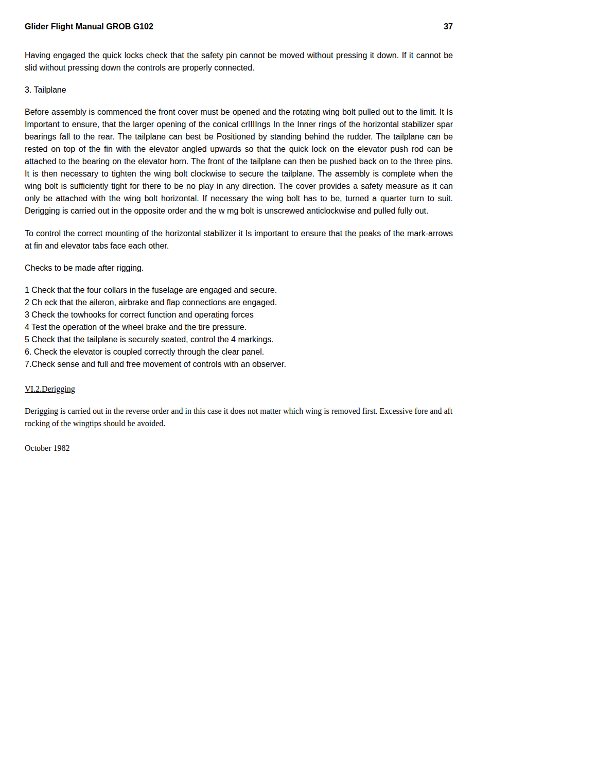Glider Flight Manual GROB G102 37
Having engaged the quick locks check that the safety pin cannot be moved without pressing it down. If it cannot be slid without pressing down the controls are properly connected.
3. Tailplane
Before assembly is commenced the front cover must be opened and the rotating wing bolt pulled out to the limit. It Is Important to ensure, that the larger opening of the conical crIIIIngs In the Inner rings of the horizontal stabilizer spar bearings fall to the rear. The tailplane can best be Positioned by standing behind the rudder. The tailplane can be rested on top of the fin with the elevator angled upwards so that the quick lock on the elevator push rod can be attached to the bearing on the elevator horn. The front of the tailplane can then be pushed back on to the three pins. It is then necessary to tighten the wing bolt clockwise to secure the tailplane. The assembly is complete when the wing bolt is sufficiently tight for there to be no play in any direction. The cover provides a safety measure as it can only be attached with the wing bolt horizontal. If necessary the wing bolt has to be, turned a quarter turn to suit. Derigging is carried out in the opposite order and the w mg bolt is unscrewed anticlockwise and pulled fully out.
To control the correct mounting of the horizontal stabilizer it Is important to ensure that the peaks of the mark-arrows at fin and elevator tabs face each other.
Checks to be made after rigging.
1 Check that the four collars in the fuselage are engaged and secure.
2 Ch eck that the aileron, airbrake and flap connections are engaged.
3 Check the towhooks for correct function and operating forces
4 Test the operation of the wheel brake and the tire pressure.
5 Check that the tailplane is securely seated, control the 4 markings.
6. Check the elevator is coupled correctly through the clear panel.
7.Check sense and full and free movement of controls with an observer.
VI.2.Derigging
Derigging is carried out in the reverse order and in this case it does not matter which wing is removed first. Excessive fore and aft rocking of the wingtips should be avoided.
October 1982